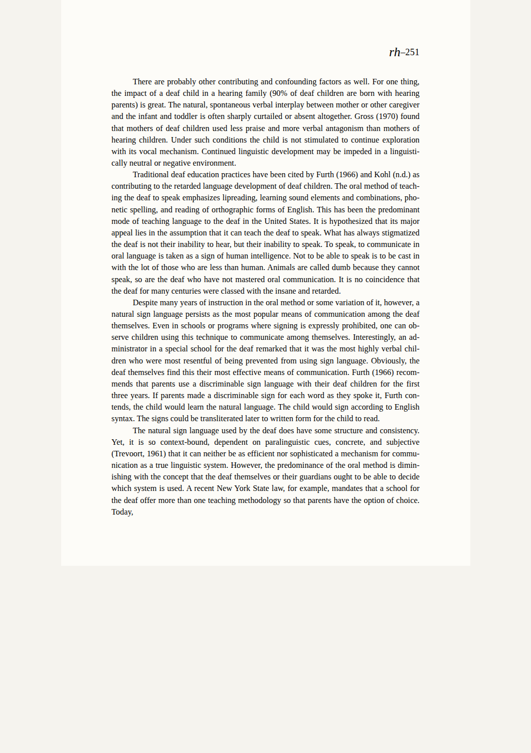rh–251
There are probably other contributing and confounding factors as well. For one thing, the impact of a deaf child in a hearing family (90% of deaf children are born with hearing parents) is great. The natural, spontaneous verbal interplay between mother or other caregiver and the infant and toddler is often sharply curtailed or absent altogether. Gross (1970) found that mothers of deaf children used less praise and more verbal antagonism than mothers of hearing children. Under such conditions the child is not stimulated to continue exploration with its vocal mechanism. Continued linguistic development may be impeded in a linguistically neutral or negative environment.
Traditional deaf education practices have been cited by Furth (1966) and Kohl (n.d.) as contributing to the retarded language development of deaf children. The oral method of teaching the deaf to speak emphasizes lipreading, learning sound elements and combinations, phonetic spelling, and reading of orthographic forms of English. This has been the predominant mode of teaching language to the deaf in the United States. It is hypothesized that its major appeal lies in the assumption that it can teach the deaf to speak. What has always stigmatized the deaf is not their inability to hear, but their inability to speak. To speak, to communicate in oral language is taken as a sign of human intelligence. Not to be able to speak is to be cast in with the lot of those who are less than human. Animals are called dumb because they cannot speak, so are the deaf who have not mastered oral communication. It is no coincidence that the deaf for many centuries were classed with the insane and retarded.
Despite many years of instruction in the oral method or some variation of it, however, a natural sign language persists as the most popular means of communication among the deaf themselves. Even in schools or programs where signing is expressly prohibited, one can observe children using this technique to communicate among themselves. Interestingly, an administrator in a special school for the deaf remarked that it was the most highly verbal children who were most resentful of being prevented from using sign language. Obviously, the deaf themselves find this their most effective means of communication. Furth (1966) recommends that parents use a discriminable sign language with their deaf children for the first three years. If parents made a discriminable sign for each word as they spoke it, Furth contends, the child would learn the natural language. The child would sign according to English syntax. The signs could be transliterated later to written form for the child to read.
The natural sign language used by the deaf does have some structure and consistency. Yet, it is so context-bound, dependent on paralinguistic cues, concrete, and subjective (Trevoort, 1961) that it can neither be as efficient nor sophisticated a mechanism for communication as a true linguistic system. However, the predominance of the oral method is diminishing with the concept that the deaf themselves or their guardians ought to be able to decide which system is used. A recent New York State law, for example, mandates that a school for the deaf offer more than one teaching methodology so that parents have the option of choice. Today,